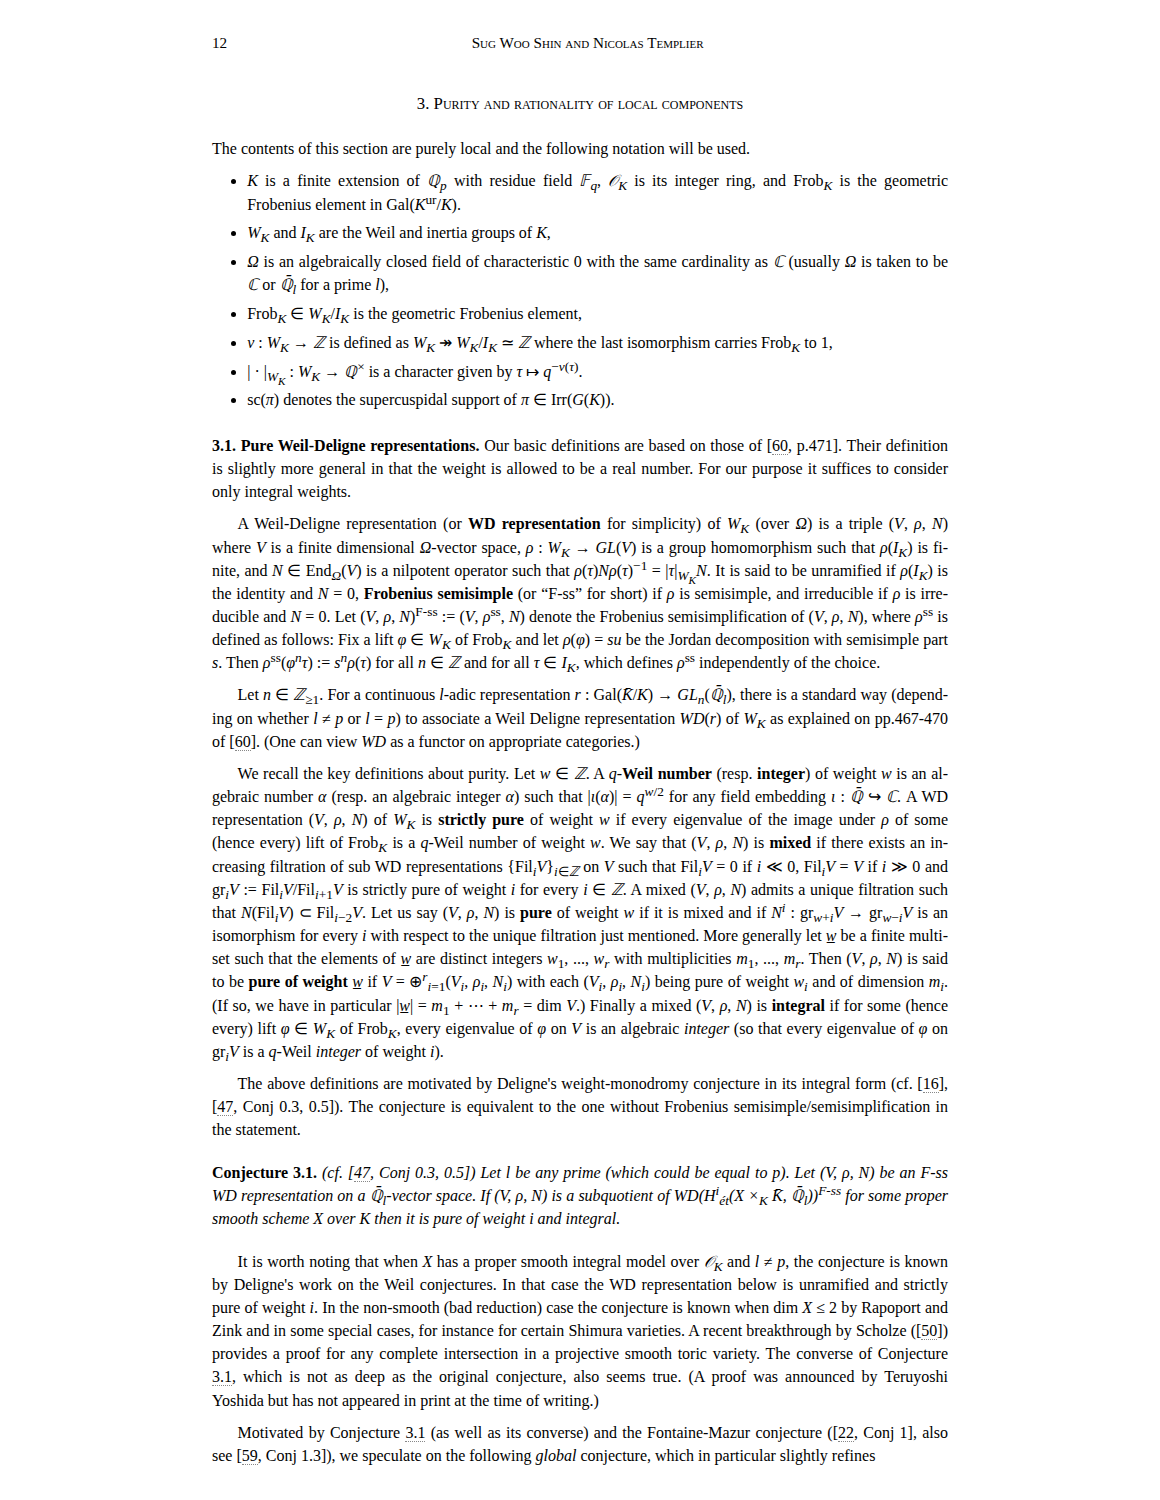12 Sug Woo Shin and Nicolas Templier
3. Purity and rationality of local components
The contents of this section are purely local and the following notation will be used.
K is a finite extension of ℚp with residue field 𝔽q, 𝒪K is its integer ring, and FrobK is the geometric Frobenius element in Gal(Kur/K).
WK and IK are the Weil and inertia groups of K,
Ω is an algebraically closed field of characteristic 0 with the same cardinality as ℂ (usually Ω is taken to be ℂ or ℚ̄l for a prime l),
FrobK ∈ WK/IK is the geometric Frobenius element,
v : WK → ℤ is defined as WK ↠ WK/IK ≃ ℤ where the last isomorphism carries FrobK to 1,
| · |WK : WK → ℚ× is a character given by τ ↦ q−v(τ).
sc(π) denotes the supercuspidal support of π ∈ Irr(G(K)).
3.1. Pure Weil-Deligne representations. Our basic definitions are based on those of [60, p.471]. Their definition is slightly more general in that the weight is allowed to be a real number. For our purpose it suffices to consider only integral weights.
A Weil-Deligne representation (or WD representation for simplicity) of WK (over Ω) is a triple (V, ρ, N) where V is a finite dimensional Ω-vector space, ρ : WK → GL(V) is a group homomorphism such that ρ(IK) is finite, and N ∈ EndΩ(V) is a nilpotent operator such that ρ(τ)Nρ(τ)−1 = |τ|WKN. It is said to be unramified if ρ(IK) is the identity and N = 0, Frobenius semisimple (or “F-ss” for short) if ρ is semisimple, and irreducible if ρ is irreducible and N = 0. Let (V, ρ, N)F-ss := (V, ρss, N) denote the Frobenius semisimplification of (V, ρ, N), where ρss is defined as follows: Fix a lift φ ∈ WK of FrobK and let ρ(φ) = su be the Jordan decomposition with semisimple part s. Then ρss(φnτ) := snρ(τ) for all n ∈ ℤ and for all τ ∈ IK, which defines ρss independently of the choice.
Let n ∈ ℤ≥1. For a continuous l-adic representation r : Gal(K̄/K) → GLn(ℚ̄l), there is a standard way (depending on whether l ≠ p or l = p) to associate a Weil Deligne representation WD(r) of WK as explained on pp.467-470 of [60]. (One can view WD as a functor on appropriate categories.)
We recall the key definitions about purity. Let w ∈ ℤ. A q-Weil number (resp. integer) of weight w is an algebraic number α (resp. an algebraic integer α) such that |ι(α)| = qw/2 for any field embedding ι : ℚ̄ ↪ ℂ. A WD representation (V, ρ, N) of WK is strictly pure of weight w if every eigenvalue of the image under ρ of some (hence every) lift of FrobK is a q-Weil number of weight w. We say that (V, ρ, N) is mixed if there exists an increasing filtration of sub WD representations {FiliV}i∈ℤ on V such that FiliV = 0 if i ≪ 0, FiliV = V if i ≫ 0 and griV := FiliV/Fili+1V is strictly pure of weight i for every i ∈ ℤ. A mixed (V, ρ, N) admits a unique filtration such that N(FiliV) ⊂ Fili−2V. Let us say (V, ρ, N) is pure of weight w if it is mixed and if Ni : grw+iV → grw−iV is an isomorphism for every i with respect to the unique filtration just mentioned. More generally let w̲ be a finite multi-set such that the elements of w̲ are distinct integers w1, ..., wr with multiplicities m1, ..., mr. Then (V, ρ, N) is said to be pure of weight w̲ if V = ⊕ri=1(Vi, ρi, Ni) with each (Vi, ρi, Ni) being pure of weight wi and of dimension mi. (If so, we have in particular |w̲| = m1 + ⋯ + mr = dim V.) Finally a mixed (V, ρ, N) is integral if for some (hence every) lift φ ∈ WK of FrobK, every eigenvalue of φ on V is an algebraic integer (so that every eigenvalue of φ on griV is a q-Weil integer of weight i).
The above definitions are motivated by Deligne's weight-monodromy conjecture in its integral form (cf. [16], [47, Conj 0.3, 0.5]). The conjecture is equivalent to the one without Frobenius semisimple/semisimplification in the statement.
Conjecture 3.1. (cf. [47, Conj 0.3, 0.5]) Let l be any prime (which could be equal to p). Let (V, ρ, N) be an F-ss WD representation on a ℚ̄l-vector space. If (V, ρ, N) is a subquotient of WD(Hiét(X ×K K̄, ℚ̄l))F-ss for some proper smooth scheme X over K then it is pure of weight i and integral.
It is worth noting that when X has a proper smooth integral model over 𝒪K and l ≠ p, the conjecture is known by Deligne's work on the Weil conjectures. In that case the WD representation below is unramified and strictly pure of weight i. In the non-smooth (bad reduction) case the conjecture is known when dim X ≤ 2 by Rapoport and Zink and in some special cases, for instance for certain Shimura varieties. A recent breakthrough by Scholze ([50]) provides a proof for any complete intersection in a projective smooth toric variety. The converse of Conjecture 3.1, which is not as deep as the original conjecture, also seems true. (A proof was announced by Teruyoshi Yoshida but has not appeared in print at the time of writing.)
Motivated by Conjecture 3.1 (as well as its converse) and the Fontaine-Mazur conjecture ([22, Conj 1], also see [59, Conj 1.3]), we speculate on the following global conjecture, which in particular slightly refines